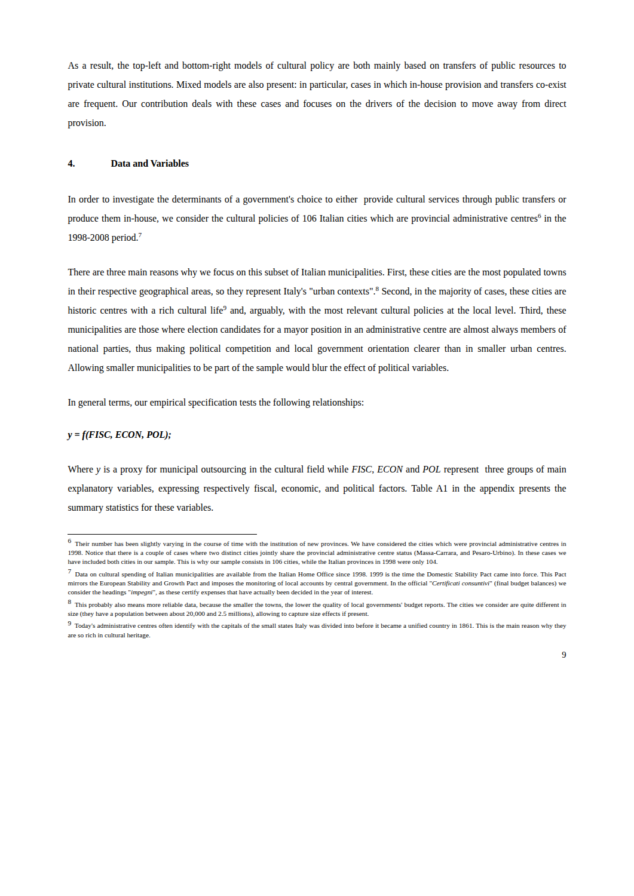As a result, the top-left and bottom-right models of cultural policy are both mainly based on transfers of public resources to private cultural institutions. Mixed models are also present: in particular, cases in which in-house provision and transfers co-exist are frequent. Our contribution deals with these cases and focuses on the drivers of the decision to move away from direct provision.
4. Data and Variables
In order to investigate the determinants of a government's choice to either provide cultural services through public transfers or produce them in-house, we consider the cultural policies of 106 Italian cities which are provincial administrative centres6 in the 1998-2008 period.7
There are three main reasons why we focus on this subset of Italian municipalities. First, these cities are the most populated towns in their respective geographical areas, so they represent Italy's "urban contexts".8 Second, in the majority of cases, these cities are historic centres with a rich cultural life9 and, arguably, with the most relevant cultural policies at the local level. Third, these municipalities are those where election candidates for a mayor position in an administrative centre are almost always members of national parties, thus making political competition and local government orientation clearer than in smaller urban centres. Allowing smaller municipalities to be part of the sample would blur the effect of political variables.
In general terms, our empirical specification tests the following relationships:
y = f(FISC, ECON, POL);
Where y is a proxy for municipal outsourcing in the cultural field while FISC, ECON and POL represent three groups of main explanatory variables, expressing respectively fiscal, economic, and political factors. Table A1 in the appendix presents the summary statistics for these variables.
6 Their number has been slightly varying in the course of time with the institution of new provinces. We have considered the cities which were provincial administrative centres in 1998. Notice that there is a couple of cases where two distinct cities jointly share the provincial administrative centre status (Massa-Carrara, and Pesaro-Urbino). In these cases we have included both cities in our sample. This is why our sample consists in 106 cities, while the Italian provinces in 1998 were only 104.
7 Data on cultural spending of Italian municipalities are available from the Italian Home Office since 1998. 1999 is the time the Domestic Stability Pact came into force. This Pact mirrors the European Stability and Growth Pact and imposes the monitoring of local accounts by central government. In the official "Certificati consuntivi" (final budget balances) we consider the headings "impegni", as these certify expenses that have actually been decided in the year of interest.
8 This probably also means more reliable data, because the smaller the towns, the lower the quality of local governments' budget reports. The cities we consider are quite different in size (they have a population between about 20,000 and 2.5 millions), allowing to capture size effects if present.
9 Today's administrative centres often identify with the capitals of the small states Italy was divided into before it became a unified country in 1861. This is the main reason why they are so rich in cultural heritage.
9